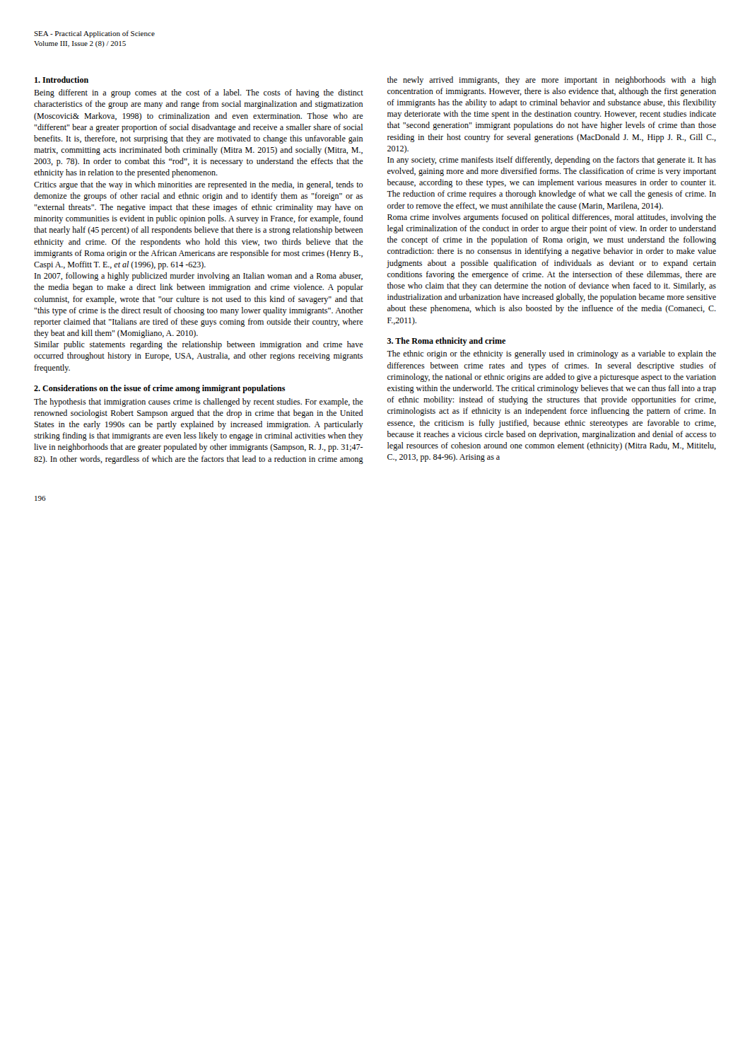SEA - Practical Application of Science
Volume III, Issue 2 (8) / 2015
1. Introduction
Being different in a group comes at the cost of a label. The costs of having the distinct characteristics of the group are many and range from social marginalization and stigmatization (Moscovici& Markova, 1998) to criminalization and even extermination. Those who are "different" bear a greater proportion of social disadvantage and receive a smaller share of social benefits. It is, therefore, not surprising that they are motivated to change this unfavorable gain matrix, committing acts incriminated both criminally (Mitra M. 2015) and socially (Mitra, M., 2003, p. 78). In order to combat this “rod”, it is necessary to understand the effects that the ethnicity has in relation to the presented phenomenon.
Critics argue that the way in which minorities are represented in the media, in general, tends to demonize the groups of other racial and ethnic origin and to identify them as "foreign" or as "external threats". The negative impact that these images of ethnic criminality may have on minority communities is evident in public opinion polls. A survey in France, for example, found that nearly half (45 percent) of all respondents believe that there is a strong relationship between ethnicity and crime. Of the respondents who hold this view, two thirds believe that the immigrants of Roma origin or the African Americans are responsible for most crimes (Henry B., Caspi A., Moffitt T. E., et al (1996), pp. 614 -623).
In 2007, following a highly publicized murder involving an Italian woman and a Roma abuser, the media began to make a direct link between immigration and crime violence. A popular columnist, for example, wrote that "our culture is not used to this kind of savagery" and that "this type of crime is the direct result of choosing too many lower quality immigrants". Another reporter claimed that "Italians are tired of these guys coming from outside their country, where they beat and kill them" (Momigliano, A. 2010).
Similar public statements regarding the relationship between immigration and crime have occurred throughout history in Europe, USA, Australia, and other regions receiving migrants frequently.
2. Considerations on the issue of crime among immigrant populations
The hypothesis that immigration causes crime is challenged by recent studies. For example, the renowned sociologist Robert Sampson argued that the drop in crime that began in the United States in the early 1990s can be partly explained by increased immigration. A particularly striking finding is that immigrants are even less likely to engage in criminal activities when they live in neighborhoods that are greater populated by other immigrants (Sampson, R. J., pp. 31;47-82). In other words, regardless of which are the factors that lead to a reduction in crime among the newly arrived immigrants, they are more important in neighborhoods with a high concentration of immigrants. However, there is also evidence that, although the first generation of immigrants has the ability to adapt to criminal behavior and substance abuse, this flexibility may deteriorate with the time spent in the destination country. However, recent studies indicate that "second generation" immigrant populations do not have higher levels of crime than those residing in their host country for several generations (MacDonald J. M., Hipp J. R., Gill C., 2012).
In any society, crime manifests itself differently, depending on the factors that generate it. It has evolved, gaining more and more diversified forms. The classification of crime is very important because, according to these types, we can implement various measures in order to counter it. The reduction of crime requires a thorough knowledge of what we call the genesis of crime. In order to remove the effect, we must annihilate the cause (Marin, Marilena, 2014).
Roma crime involves arguments focused on political differences, moral attitudes, involving the legal criminalization of the conduct in order to argue their point of view. In order to understand the concept of crime in the population of Roma origin, we must understand the following contradiction: there is no consensus in identifying a negative behavior in order to make value judgments about a possible qualification of individuals as deviant or to expand certain conditions favoring the emergence of crime. At the intersection of these dilemmas, there are those who claim that they can determine the notion of deviance when faced to it. Similarly, as industrialization and urbanization have increased globally, the population became more sensitive about these phenomena, which is also boosted by the influence of the media (Comaneci, C. F.,2011).
3. The Roma ethnicity and crime
The ethnic origin or the ethnicity is generally used in criminology as a variable to explain the differences between crime rates and types of crimes. In several descriptive studies of criminology, the national or ethnic origins are added to give a picturesque aspect to the variation existing within the underworld. The critical criminology believes that we can thus fall into a trap of ethnic mobility: instead of studying the structures that provide opportunities for crime, criminologists act as if ethnicity is an independent force influencing the pattern of crime. In essence, the criticism is fully justified, because ethnic stereotypes are favorable to crime, because it reaches a vicious circle based on deprivation, marginalization and denial of access to legal resources of cohesion around one common element (ethnicity) (Mitra Radu, M., Mititelu, C., 2013, pp. 84-96). Arising as a
196